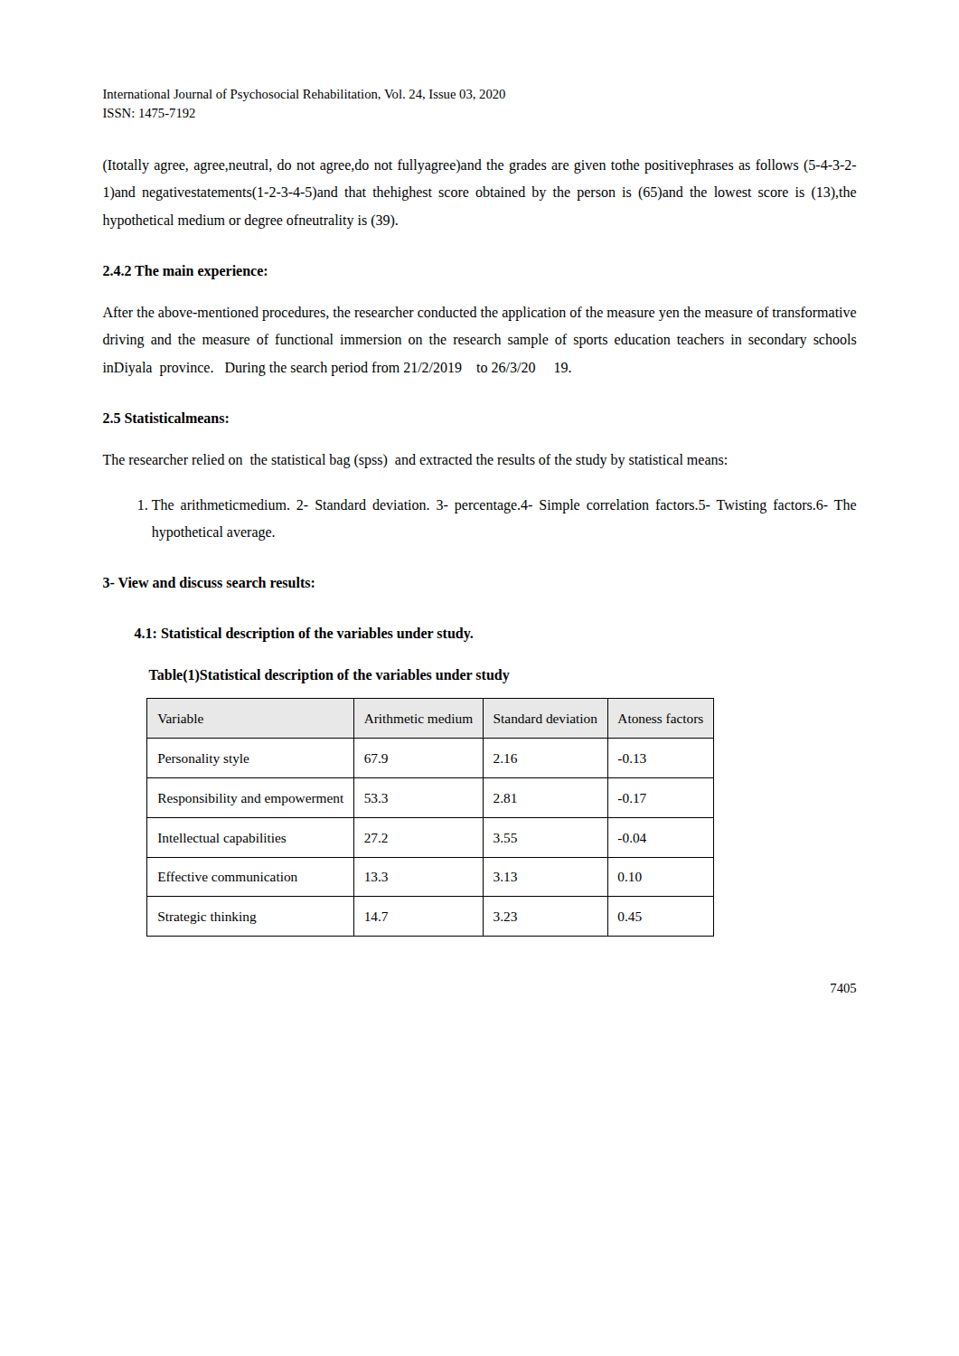International Journal of Psychosocial Rehabilitation, Vol. 24, Issue 03, 2020
ISSN: 1475-7192
(Itotally agree, agree,neutral, do not agree,do not fullyagree)and the grades are given tothe positivephrases as follows (5-4-3-2-1)and negativestatements(1-2-3-4-5)and that thehighest score obtained by the person is (65)and the lowest score is (13),the hypothetical medium or degree ofneutrality is (39).
2.4.2 The main experience:
After the above-mentioned procedures, the researcher conducted the application of the measure yen the measure of transformative driving and the measure of functional immersion on the research sample of sports education teachers in secondary schools inDiyala province. During the search period from 21/2/2019 to 26/3/20 19.
2.5 Statisticalmeans:
The researcher relied on the statistical bag (spss) and extracted the results of the study by statistical means:
The arithmeticmedium. 2- Standard deviation. 3- percentage.4- Simple correlation factors.5- Twisting factors.6- The hypothetical average.
3- View and discuss search results:
4.1: Statistical description of the variables under study.
Table(1)Statistical description of the variables under study
| Variable | Arithmetic medium | Standard deviation | Atoness factors |
| --- | --- | --- | --- |
| Personality style | 67.9 | 2.16 | -0.13 |
| Responsibility and empowerment | 53.3 | 2.81 | -0.17 |
| Intellectual capabilities | 27.2 | 3.55 | -0.04 |
| Effective communication | 13.3 | 3.13 | 0.10 |
| Strategic thinking | 14.7 | 3.23 | 0.45 |
7405